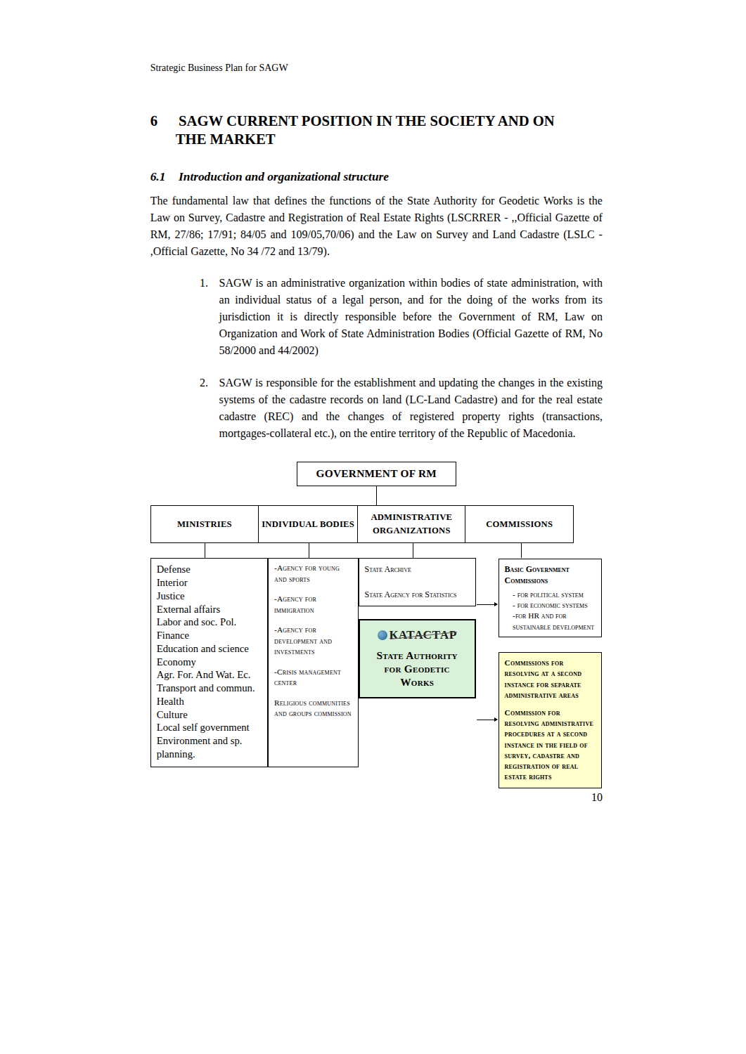Strategic Business Plan for SAGW
6 SAGW CURRENT POSITION IN THE SOCIETY AND ON
THE MARKET
6.1 Introduction and organizational structure
The fundamental law that defines the functions of the State Authority for Geodetic Works is the Law on Survey, Cadastre and Registration of Real Estate Rights (LSCRRER - ,,Official Gazette of RM, 27/86; 17/91; 84/05 and 109/05,70/06) and the Law on Survey and Land Cadastre (LSLC - ,Official Gazette, No 34 /72 and 13/79).
SAGW is an administrative organization within bodies of state administration, with an individual status of a legal person, and for the doing of the works from its jurisdiction it is directly responsible before the Government of RM, Law on Organization and Work of State Administration Bodies (Official Gazette of RM, No 58/2000 and 44/2002)
SAGW is responsible for the establishment and updating the changes in the existing systems of the cadastre records on land (LC-Land Cadastre) and for the real estate cadastre (REC) and the changes of registered property rights (transactions, mortgages-collateral etc.), on the entire territory of the Republic of Macedonia.
GOVERNMENT OF RM
| MINISTRIES | INDIVIDUAL BODIES | ADMINISTRATIVE ORGANIZATIONS | COMMISSIONS | |
| Defense Interior Justice External affairs Labor and soc. Pol. Finance Education and science Economy Agr. For. And Wat. Ec. Transport and commun. Health Culture Local self government Environment and sp. planning. | - Agency for young and sports - Agency for immigration - Agency for development and investments - Crisis management center Religious communities and groups commission | State Archive State Agency for Statistics КАТАСТАР State Authority for Geodetic Works | / / Basic Government Commissions - for political system - for economic systems - for HR and for sustainable development / / / Commissions for resolving at a second instance for separate administrative areas Commission for resolving administrative procedures at a second instance in the field of survey, cadastre and registration of real estate rights / |
10